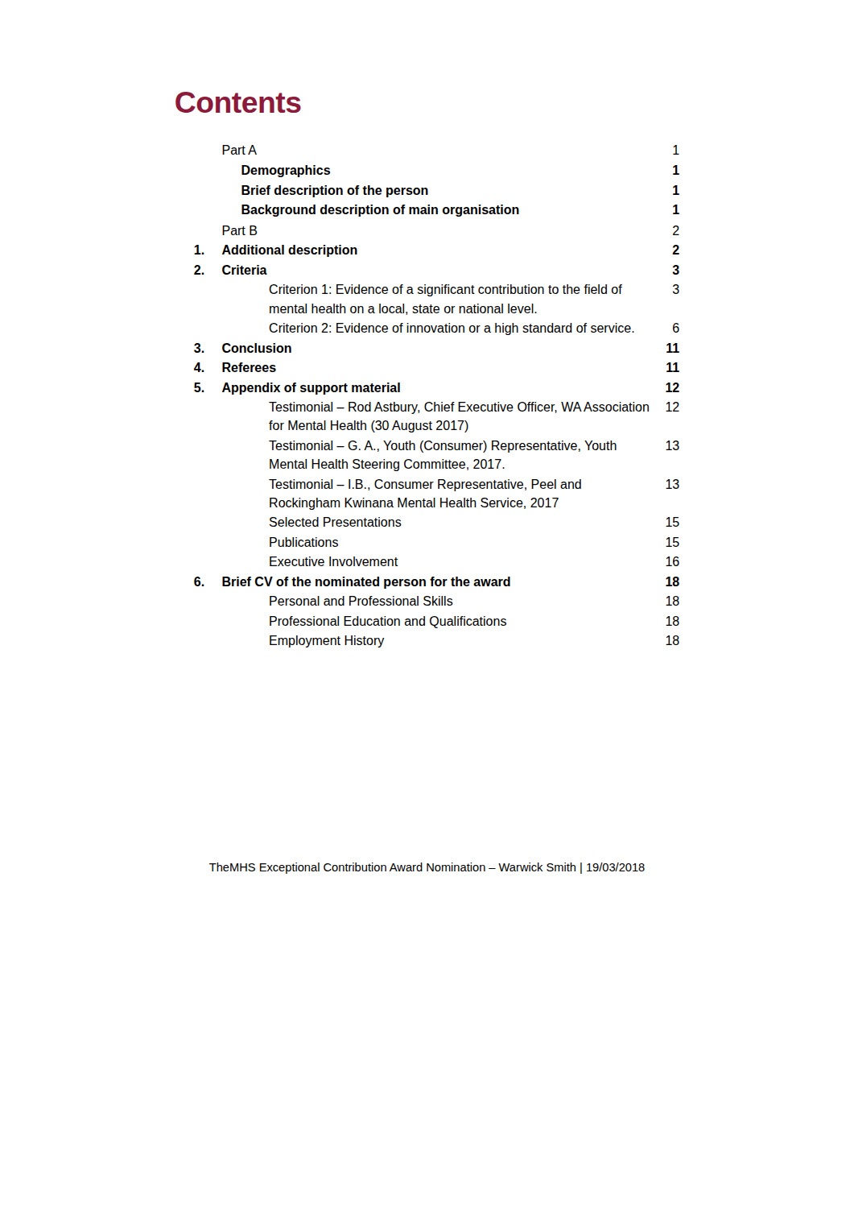Contents
| | Part A | 1 |
| | Demographics | 1 |
| | Brief description of the person | 1 |
| | Background description of main organisation | 1 |
| | Part B | 2 |
| 1. | Additional description | 2 |
| 2. | Criteria | 3 |
| | Criterion 1: Evidence of a significant contribution to the field of mental health on a local, state or national level. | 3 |
| | Criterion 2: Evidence of innovation or a high standard of service. | 6 |
| 3. | Conclusion | 11 |
| 4. | Referees | 11 |
| 5. | Appendix of support material | 12 |
| | Testimonial – Rod Astbury, Chief Executive Officer, WA Association for Mental Health (30 August 2017) | 12 |
| | Testimonial – G. A., Youth (Consumer) Representative, Youth Mental Health Steering Committee, 2017. | 13 |
| | Testimonial – I.B., Consumer Representative, Peel and Rockingham Kwinana Mental Health Service, 2017 | 13 |
| | Selected Presentations | 15 |
| | Publications | 15 |
| | Executive Involvement | 16 |
| 6. | Brief CV of the nominated person for the award | 18 |
| | Personal and Professional Skills | 18 |
| | Professional Education and Qualifications | 18 |
| | Employment History | 18 |
TheMHS Exceptional Contribution Award Nomination – Warwick Smith | 19/03/2018